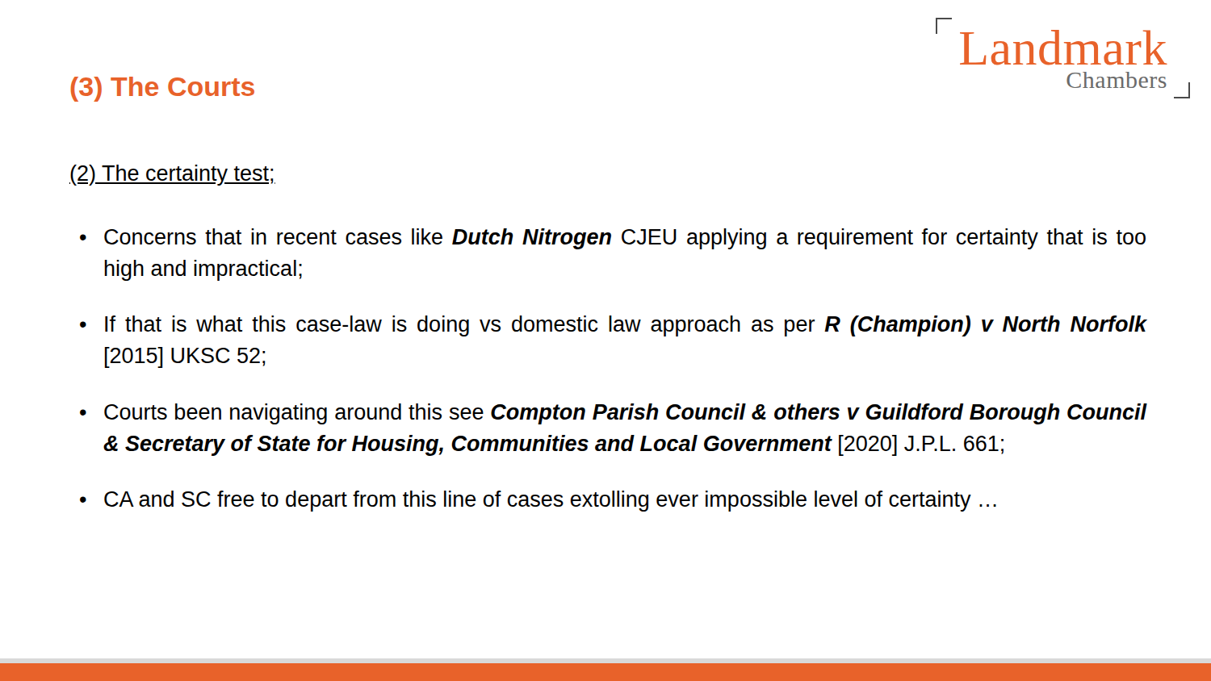Landmark Chambers
(3) The Courts
(2) The certainty test;
Concerns that in recent cases like Dutch Nitrogen CJEU applying a requirement for certainty that is too high and impractical;
If that is what this case-law is doing vs domestic law approach as per R (Champion) v North Norfolk [2015] UKSC 52;
Courts been navigating around this see Compton Parish Council & others v Guildford Borough Council & Secretary of State for Housing, Communities and Local Government [2020] J.P.L. 661;
CA and SC free to depart from this line of cases extolling ever impossible level of certainty …